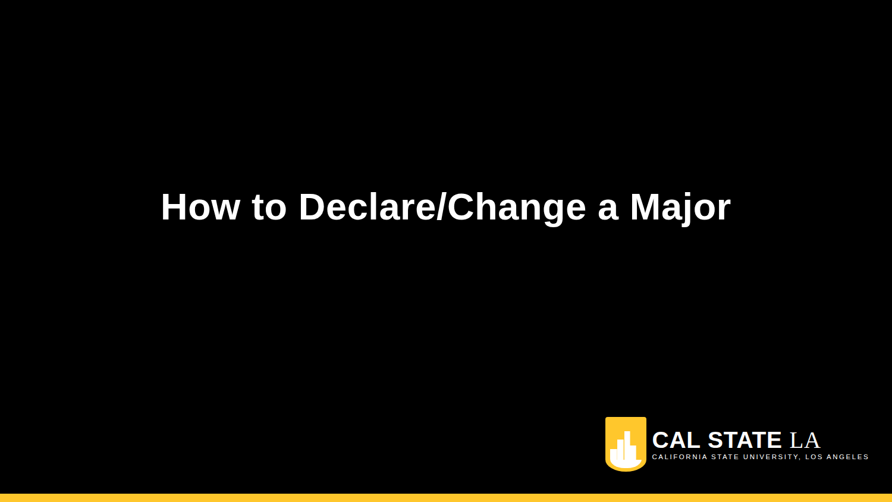How to Declare/Change a Major
CAL STATE LA CALIFORNIA STATE UNIVERSITY, LOS ANGELES